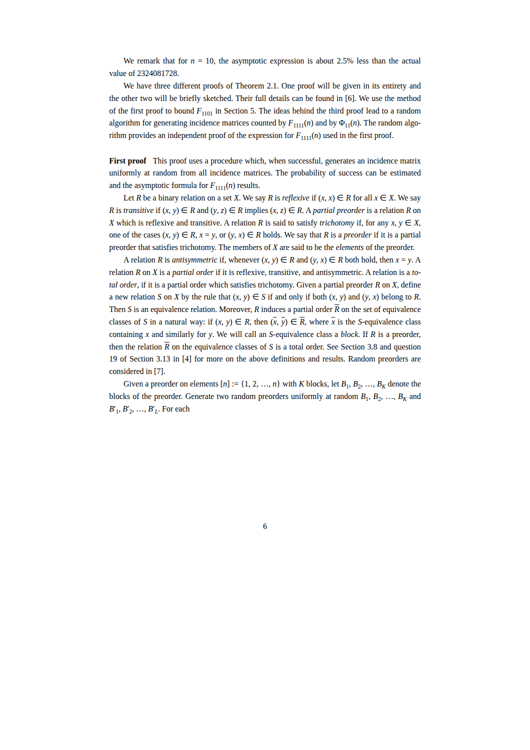We remark that for n = 10, the asymptotic expression is about 2.5% less than the actual value of 2324081728.
We have three different proofs of Theorem 2.1. One proof will be given in its entirety and the other two will be briefly sketched. Their full details can be found in [6]. We use the method of the first proof to bound F1101 in Section 5. The ideas behind the third proof lead to a random algorithm for generating incidence matrices counted by F1111(n) and by Φ11(n). The random algorithm provides an independent proof of the expression for F1111(n) used in the first proof.
First proof This proof uses a procedure which, when successful, generates an incidence matrix uniformly at random from all incidence matrices. The probability of success can be estimated and the asymptotic formula for F1111(n) results.
Let R be a binary relation on a set X. We say R is reflexive if (x, x) ∈ R for all x ∈ X. We say R is transitive if (x, y) ∈ R and (y, z) ∈ R implies (x, z) ∈ R. A partial preorder is a relation R on X which is reflexive and transitive. A relation R is said to satisfy trichotomy if, for any x, y ∈ X, one of the cases (x, y) ∈ R, x = y, or (y, x) ∈ R holds. We say that R is a preorder if it is a partial preorder that satisfies trichotomy. The members of X are said to be the elements of the preorder.
A relation R is antisymmetric if, whenever (x, y) ∈ R and (y, x) ∈ R both hold, then x = y. A relation R on X is a partial order if it is reflexive, transitive, and antisymmetric. A relation is a total order, if it is a partial order which satisfies trichotomy. Given a partial preorder R on X, define a new relation S on X by the rule that (x, y) ∈ S if and only if both (x, y) and (y, x) belong to R. Then S is an equivalence relation. Moreover, R induces a partial order R on the set of equivalence classes of S in a natural way: if (x, y) ∈ R, then (x, y) ∈ R, where x is the S-equivalence class containing x and similarly for y. We will call an S-equivalence class a block. If R is a preorder, then the relation R on the equivalence classes of S is a total order. See Section 3.8 and question 19 of Section 3.13 in [4] for more on the above definitions and results. Random preorders are considered in [7].
Given a preorder on elements [n] := {1, 2, …, n} with K blocks, let B1, B2, …, BK denote the blocks of the preorder. Generate two random preorders uniformly at random B1, B2, …, BK and B′1, B′2, …, B′L. For each
6